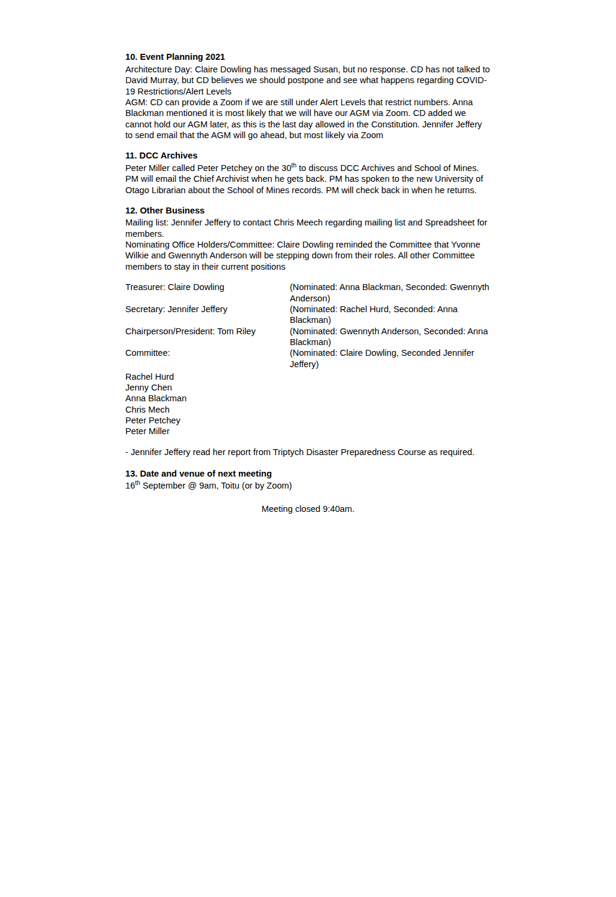10. Event Planning 2021
Architecture Day: Claire Dowling has messaged Susan, but no response. CD has not talked to David Murray, but CD believes we should postpone and see what happens regarding COVID-19 Restrictions/Alert Levels
AGM: CD can provide a Zoom if we are still under Alert Levels that restrict numbers. Anna Blackman mentioned it is most likely that we will have our AGM via Zoom. CD added we cannot hold our AGM later, as this is the last day allowed in the Constitution. Jennifer Jeffery to send email that the AGM will go ahead, but most likely via Zoom
11. DCC Archives
Peter Miller called Peter Petchey on the 30th to discuss DCC Archives and School of Mines. PM will email the Chief Archivist when he gets back. PM has spoken to the new University of Otago Librarian about the School of Mines records. PM will check back in when he returns.
12. Other Business
Mailing list: Jennifer Jeffery to contact Chris Meech regarding mailing list and Spreadsheet for members.
Nominating Office Holders/Committee: Claire Dowling reminded the Committee that Yvonne Wilkie and Gwennyth Anderson will be stepping down from their roles. All other Committee members to stay in their current positions
| Treasurer: Claire Dowling | (Nominated: Anna Blackman, Seconded: Gwennyth Anderson) |
| Secretary: Jennifer Jeffery | (Nominated: Rachel Hurd, Seconded: Anna Blackman) |
| Chairperson/President: Tom Riley | (Nominated: Gwennyth Anderson, Seconded: Anna Blackman) |
| Committee: | (Nominated: Claire Dowling, Seconded Jennifer Jeffery) |
Rachel Hurd
Jenny Chen
Anna Blackman
Chris Mech
Peter Petchey
Peter Miller
- Jennifer Jeffery read her report from Triptych Disaster Preparedness Course as required.
13. Date and venue of next meeting
16th September @ 9am, Toitu (or by Zoom)
Meeting closed 9:40am.